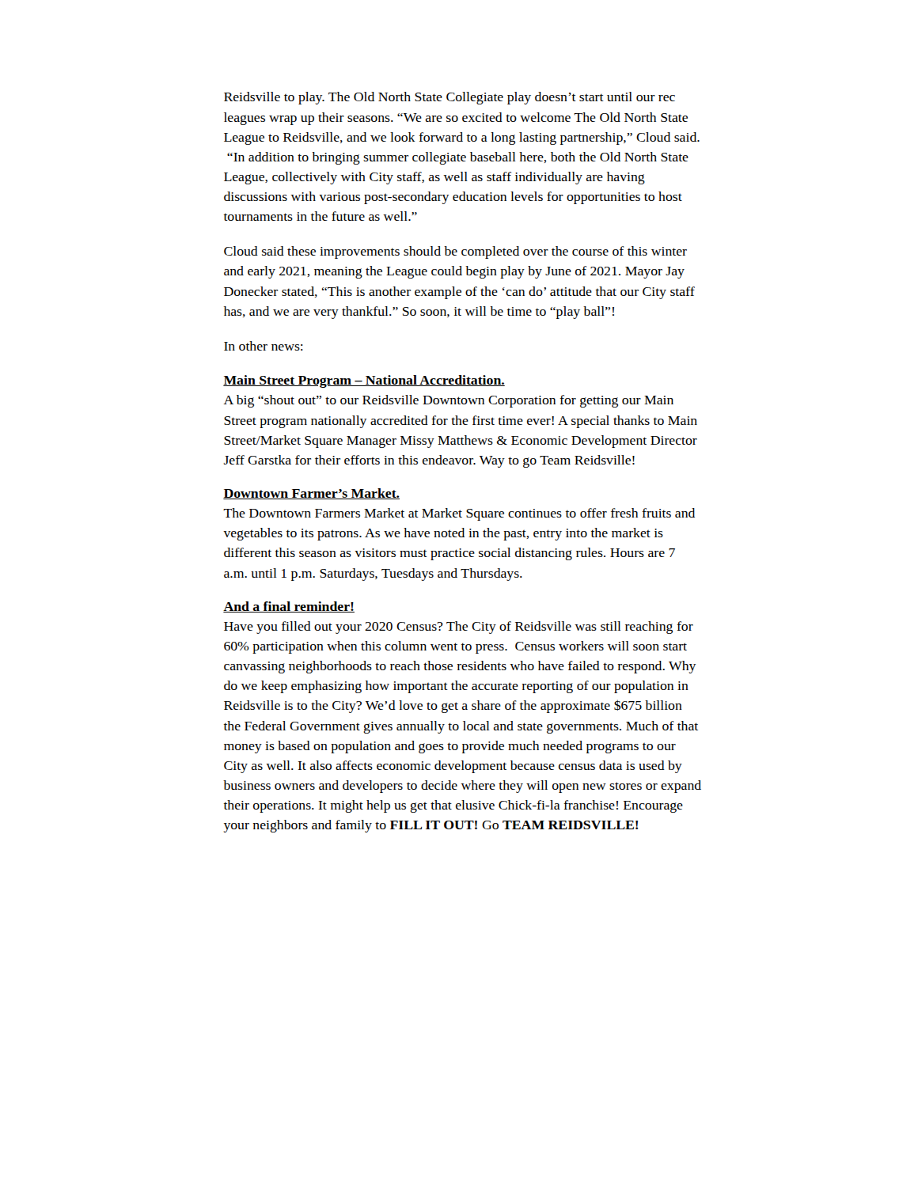Reidsville to play. The Old North State Collegiate play doesn’t start until our rec leagues wrap up their seasons. “We are so excited to welcome The Old North State League to Reidsville, and we look forward to a long lasting partnership,” Cloud said. “In addition to bringing summer collegiate baseball here, both the Old North State League, collectively with City staff, as well as staff individually are having discussions with various post-secondary education levels for opportunities to host tournaments in the future as well.”
Cloud said these improvements should be completed over the course of this winter and early 2021, meaning the League could begin play by June of 2021. Mayor Jay Donecker stated, “This is another example of the ‘can do’ attitude that our City staff has, and we are very thankful.” So soon, it will be time to “play ball”!
In other news:
Main Street Program – National Accreditation.
A big “shout out” to our Reidsville Downtown Corporation for getting our Main Street program nationally accredited for the first time ever! A special thanks to Main Street/Market Square Manager Missy Matthews & Economic Development Director Jeff Garstka for their efforts in this endeavor. Way to go Team Reidsville!
Downtown Farmer’s Market.
The Downtown Farmers Market at Market Square continues to offer fresh fruits and vegetables to its patrons. As we have noted in the past, entry into the market is different this season as visitors must practice social distancing rules. Hours are 7 a.m. until 1 p.m. Saturdays, Tuesdays and Thursdays.
And a final reminder!
Have you filled out your 2020 Census? The City of Reidsville was still reaching for 60% participation when this column went to press. Census workers will soon start canvassing neighborhoods to reach those residents who have failed to respond. Why do we keep emphasizing how important the accurate reporting of our population in Reidsville is to the City? We’d love to get a share of the approximate $675 billion the Federal Government gives annually to local and state governments. Much of that money is based on population and goes to provide much needed programs to our City as well. It also affects economic development because census data is used by business owners and developers to decide where they will open new stores or expand their operations. It might help us get that elusive Chick-fi-la franchise! Encourage your neighbors and family to FILL IT OUT! Go TEAM REIDSVILLE!